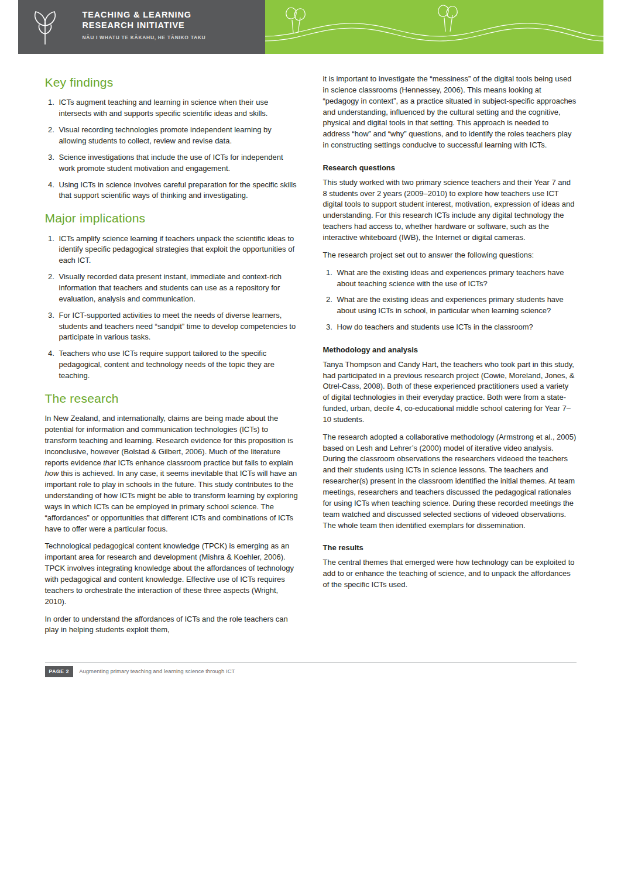TEACHING & LEARNING
RESEARCH INITIATIVE
NĀU I WHATU TE KĀKAHU, HE TĀNIKO TAKU
Key findings
ICTs augment teaching and learning in science when their use intersects with and supports specific scientific ideas and skills.
Visual recording technologies promote independent learning by allowing students to collect, review and revise data.
Science investigations that include the use of ICTs for independent work promote student motivation and engagement.
Using ICTs in science involves careful preparation for the specific skills that support scientific ways of thinking and investigating.
Major implications
ICTs amplify science learning if teachers unpack the scientific ideas to identify specific pedagogical strategies that exploit the opportunities of each ICT.
Visually recorded data present instant, immediate and context-rich information that teachers and students can use as a repository for evaluation, analysis and communication.
For ICT-supported activities to meet the needs of diverse learners, students and teachers need “sandpit” time to develop competencies to participate in various tasks.
Teachers who use ICTs require support tailored to the specific pedagogical, content and technology needs of the topic they are teaching.
The research
In New Zealand, and internationally, claims are being made about the potential for information and communication technologies (ICTs) to transform teaching and learning. Research evidence for this proposition is inconclusive, however (Bolstad & Gilbert, 2006). Much of the literature reports evidence that ICTs enhance classroom practice but fails to explain how this is achieved. In any case, it seems inevitable that ICTs will have an important role to play in schools in the future. This study contributes to the understanding of how ICTs might be able to transform learning by exploring ways in which ICTs can be employed in primary school science. The “affordances” or opportunities that different ICTs and combinations of ICTs have to offer were a particular focus.
Technological pedagogical content knowledge (TPCK) is emerging as an important area for research and development (Mishra & Koehler, 2006). TPCK involves integrating knowledge about the affordances of technology with pedagogical and content knowledge. Effective use of ICTs requires teachers to orchestrate the interaction of these three aspects (Wright, 2010).
In order to understand the affordances of ICTs and the role teachers can play in helping students exploit them,
it is important to investigate the “messiness” of the digital tools being used in science classrooms (Hennessey, 2006). This means looking at “pedagogy in context”, as a practice situated in subject-specific approaches and understanding, influenced by the cultural setting and the cognitive, physical and digital tools in that setting. This approach is needed to address “how” and “why” questions, and to identify the roles teachers play in constructing settings conducive to successful learning with ICTs.
Research questions
This study worked with two primary science teachers and their Year 7 and 8 students over 2 years (2009–2010) to explore how teachers use ICT digital tools to support student interest, motivation, expression of ideas and understanding. For this research ICTs include any digital technology the teachers had access to, whether hardware or software, such as the interactive whiteboard (IWB), the Internet or digital cameras.
The research project set out to answer the following questions:
What are the existing ideas and experiences primary teachers have about teaching science with the use of ICTs?
What are the existing ideas and experiences primary students have about using ICTs in school, in particular when learning science?
How do teachers and students use ICTs in the classroom?
Methodology and analysis
Tanya Thompson and Candy Hart, the teachers who took part in this study, had participated in a previous research project (Cowie, Moreland, Jones, & Otrel-Cass, 2008). Both of these experienced practitioners used a variety of digital technologies in their everyday practice. Both were from a state-funded, urban, decile 4, co-educational middle school catering for Year 7–10 students.
The research adopted a collaborative methodology (Armstrong et al., 2005) based on Lesh and Lehrer’s (2000) model of iterative video analysis. During the classroom observations the researchers videoed the teachers and their students using ICTs in science lessons. The teachers and researcher(s) present in the classroom identified the initial themes. At team meetings, researchers and teachers discussed the pedagogical rationales for using ICTs when teaching science. During these recorded meetings the team watched and discussed selected sections of videoed observations. The whole team then identified exemplars for dissemination.
The results
The central themes that emerged were how technology can be exploited to add to or enhance the teaching of science, and to unpack the affordances of the specific ICTs used.
PAGE 2 Augmenting primary teaching and learning science through ICT